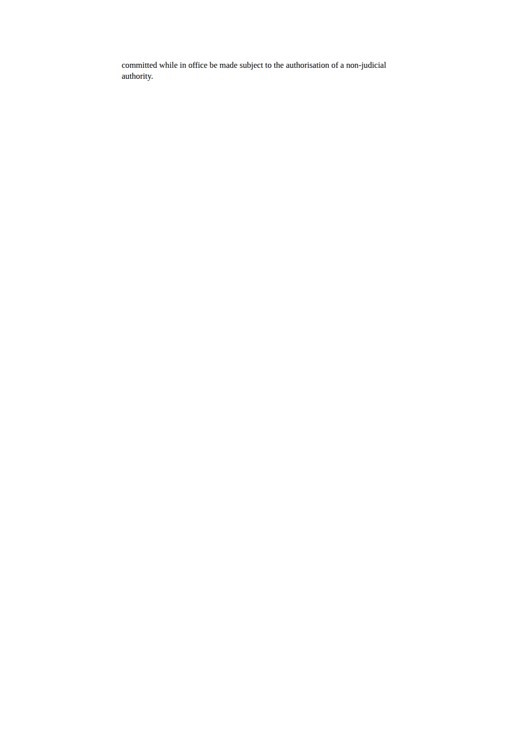committed while in office be made subject to the authorisation of a non-judicial authority.